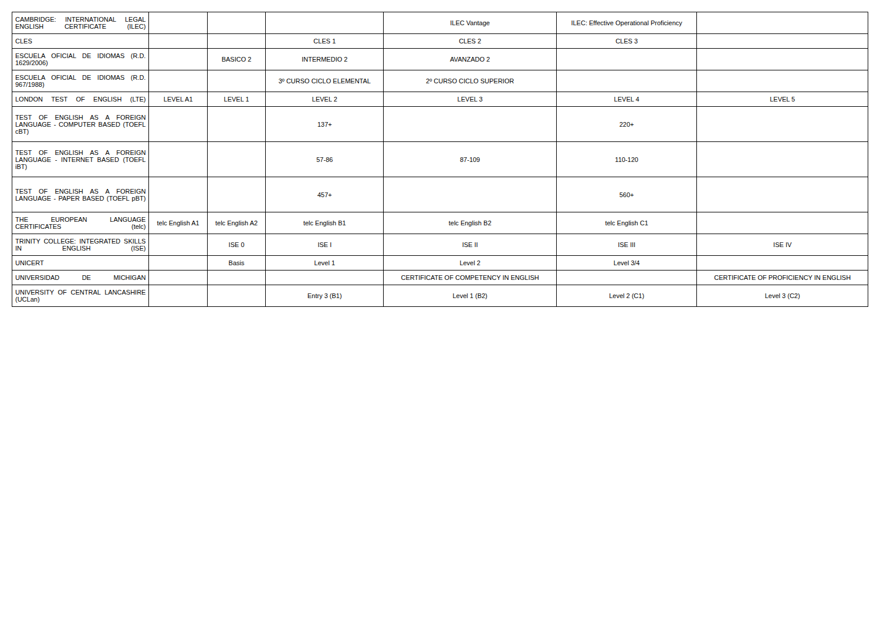| CAMBRIDGE: INTERNATIONAL LEGAL ENGLISH CERTIFICATE (ILEC) | | | | ILEC Vantage | ILEC: Effective Operational Proficiency | |
| CLES | | | CLES 1 | CLES 2 | CLES 3 | |
| ESCUELA OFICIAL DE IDIOMAS (R.D. 1629/2006) | | BASICO 2 | INTERMEDIO 2 | AVANZADO 2 | | |
| ESCUELA OFICIAL DE IDIOMAS (R.D. 967/1988) | | | 3º CURSO CICLO ELEMENTAL | 2º CURSO CICLO SUPERIOR | | |
| LONDON TEST OF ENGLISH (LTE) | LEVEL A1 | LEVEL 1 | LEVEL 2 | LEVEL 3 | LEVEL 4 | LEVEL 5 |
| TEST OF ENGLISH AS A FOREIGN LANGUAGE - COMPUTER BASED (TOEFL cBT) | | | 137+ | | 220+ | |
| TEST OF ENGLISH AS A FOREIGN LANGUAGE - INTERNET BASED (TOEFL iBT) | | | 57-86 | 87-109 | 110-120 | |
| TEST OF ENGLISH AS A FOREIGN LANGUAGE - PAPER BASED (TOEFL pBT) | | | 457+ | | 560+ | |
| THE EUROPEAN LANGUAGE CERTIFICATES (telc) | telc English A1 | telc English A2 | telc English B1 | telc English B2 | telc English C1 | |
| TRINITY COLLEGE: INTEGRATED SKILLS IN ENGLISH (ISE) | | ISE 0 | ISE I | ISE II | ISE III | ISE IV |
| UNICERT | | Basis | Level 1 | Level 2 | Level 3/4 | |
| UNIVERSIDAD DE MICHIGAN | | | | CERTIFICATE OF COMPETENCY IN ENGLISH | | CERTIFICATE OF PROFICIENCY IN ENGLISH |
| UNIVERSITY OF CENTRAL LANCASHIRE (UCLan) | | | Entry 3 (B1) | Level 1 (B2) | Level 2 (C1) | Level 3 (C2) |